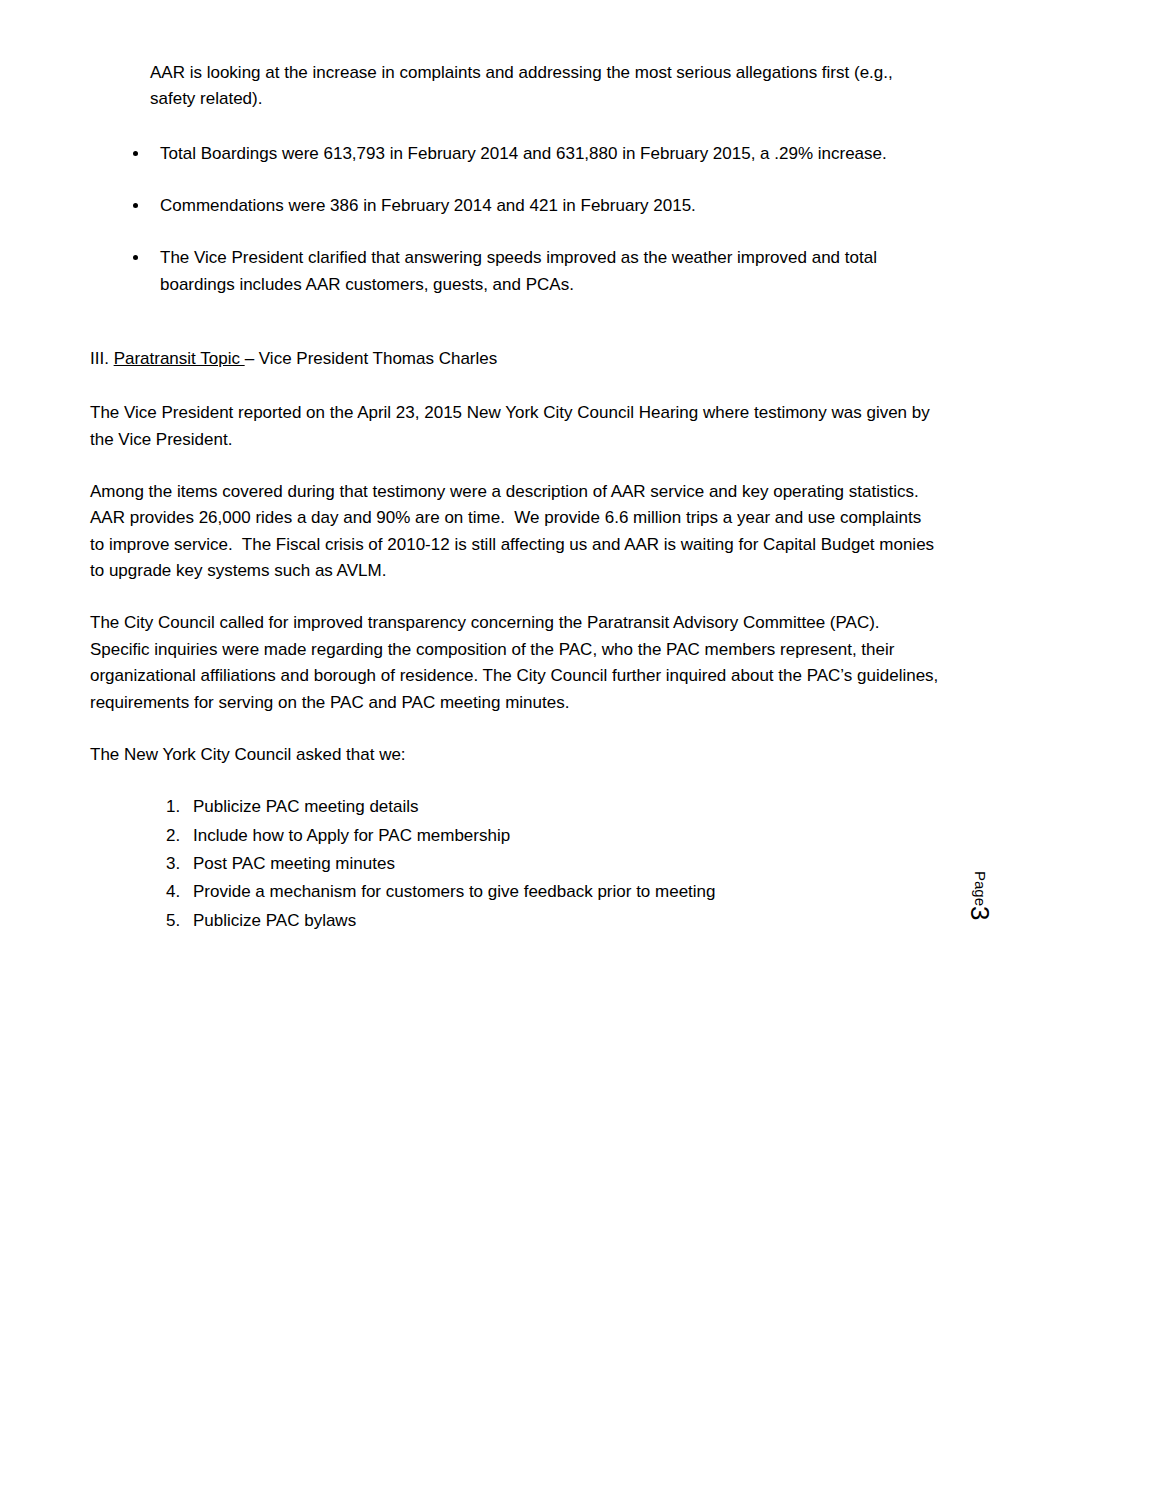AAR is looking at the increase in complaints and addressing the most serious allegations first (e.g., safety related).
Total Boardings were 613,793 in February 2014 and 631,880 in February 2015, a .29% increase.
Commendations were 386 in February 2014 and 421 in February 2015.
The Vice President clarified that answering speeds improved as the weather improved and total boardings includes AAR customers, guests, and PCAs.
III. Paratransit Topic – Vice President Thomas Charles
The Vice President reported on the April 23, 2015 New York City Council Hearing where testimony was given by the Vice President.
Among the items covered during that testimony were a description of AAR service and key operating statistics. AAR provides 26,000 rides a day and 90% are on time. We provide 6.6 million trips a year and use complaints to improve service. The Fiscal crisis of 2010-12 is still affecting us and AAR is waiting for Capital Budget monies to upgrade key systems such as AVLM.
The City Council called for improved transparency concerning the Paratransit Advisory Committee (PAC). Specific inquiries were made regarding the composition of the PAC, who the PAC members represent, their organizational affiliations and borough of residence. The City Council further inquired about the PAC’s guidelines, requirements for serving on the PAC and PAC meeting minutes.
The New York City Council asked that we:
Publicize PAC meeting details
Include how to Apply for PAC membership
Post PAC meeting minutes
Provide a mechanism for customers to give feedback prior to meeting
Publicize PAC bylaws
Page3